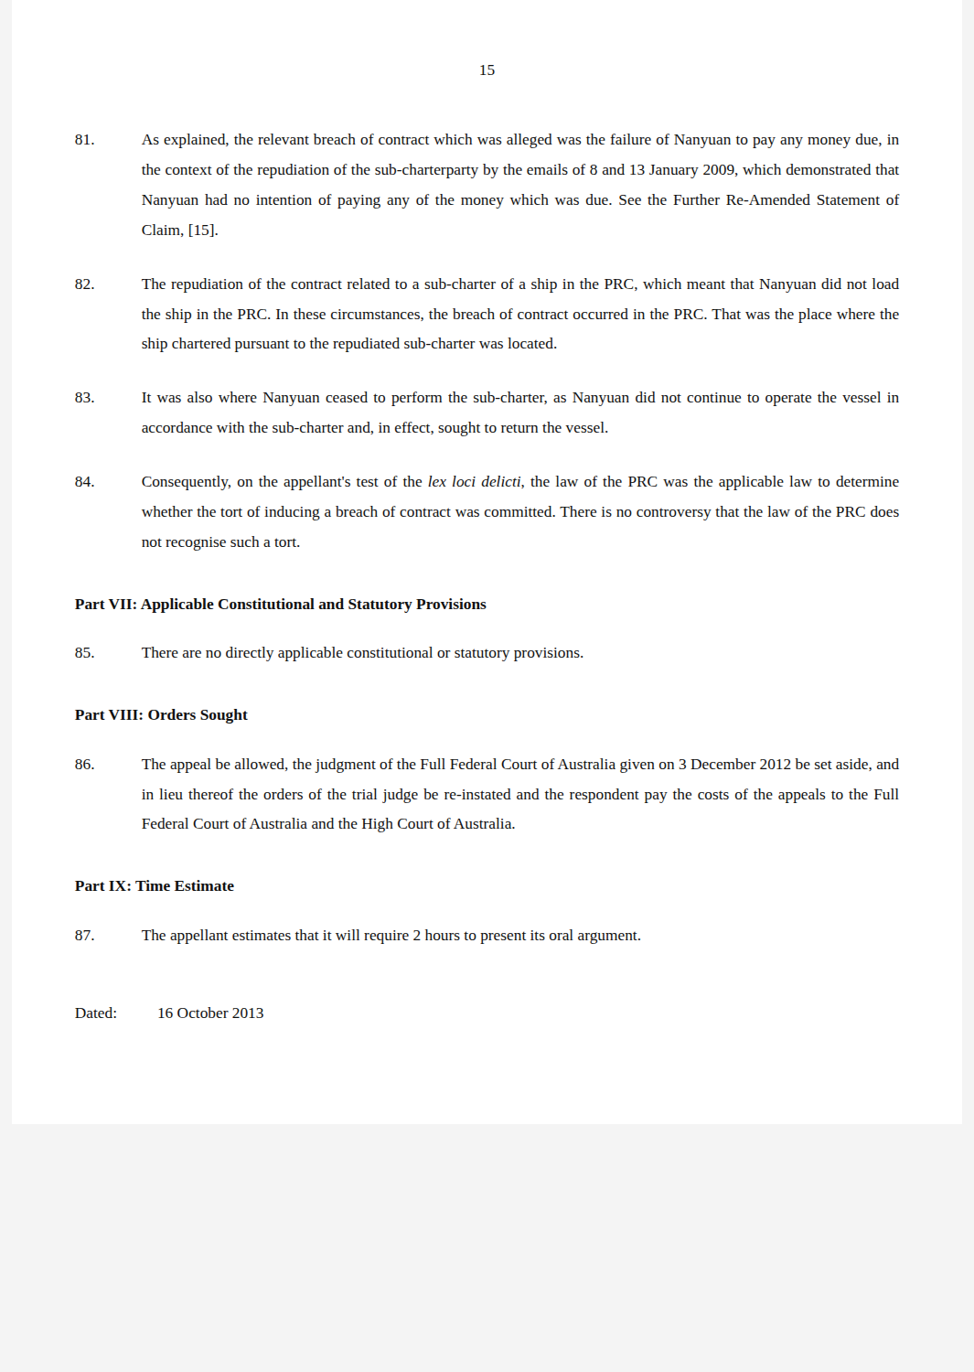15
81. As explained, the relevant breach of contract which was alleged was the failure of Nanyuan to pay any money due, in the context of the repudiation of the sub-charterparty by the emails of 8 and 13 January 2009, which demonstrated that Nanyuan had no intention of paying any of the money which was due. See the Further Re-Amended Statement of Claim, [15].
82. The repudiation of the contract related to a sub-charter of a ship in the PRC, which meant that Nanyuan did not load the ship in the PRC. In these circumstances, the breach of contract occurred in the PRC. That was the place where the ship chartered pursuant to the repudiated sub-charter was located.
83. It was also where Nanyuan ceased to perform the sub-charter, as Nanyuan did not continue to operate the vessel in accordance with the sub-charter and, in effect, sought to return the vessel.
84. Consequently, on the appellant's test of the lex loci delicti, the law of the PRC was the applicable law to determine whether the tort of inducing a breach of contract was committed. There is no controversy that the law of the PRC does not recognise such a tort.
Part VII: Applicable Constitutional and Statutory Provisions
85. There are no directly applicable constitutional or statutory provisions.
Part VIII: Orders Sought
86. The appeal be allowed, the judgment of the Full Federal Court of Australia given on 3 December 2012 be set aside, and in lieu thereof the orders of the trial judge be re-instated and the respondent pay the costs of the appeals to the Full Federal Court of Australia and the High Court of Australia.
Part IX: Time Estimate
87. The appellant estimates that it will require 2 hours to present its oral argument.
Dated: 16 October 2013